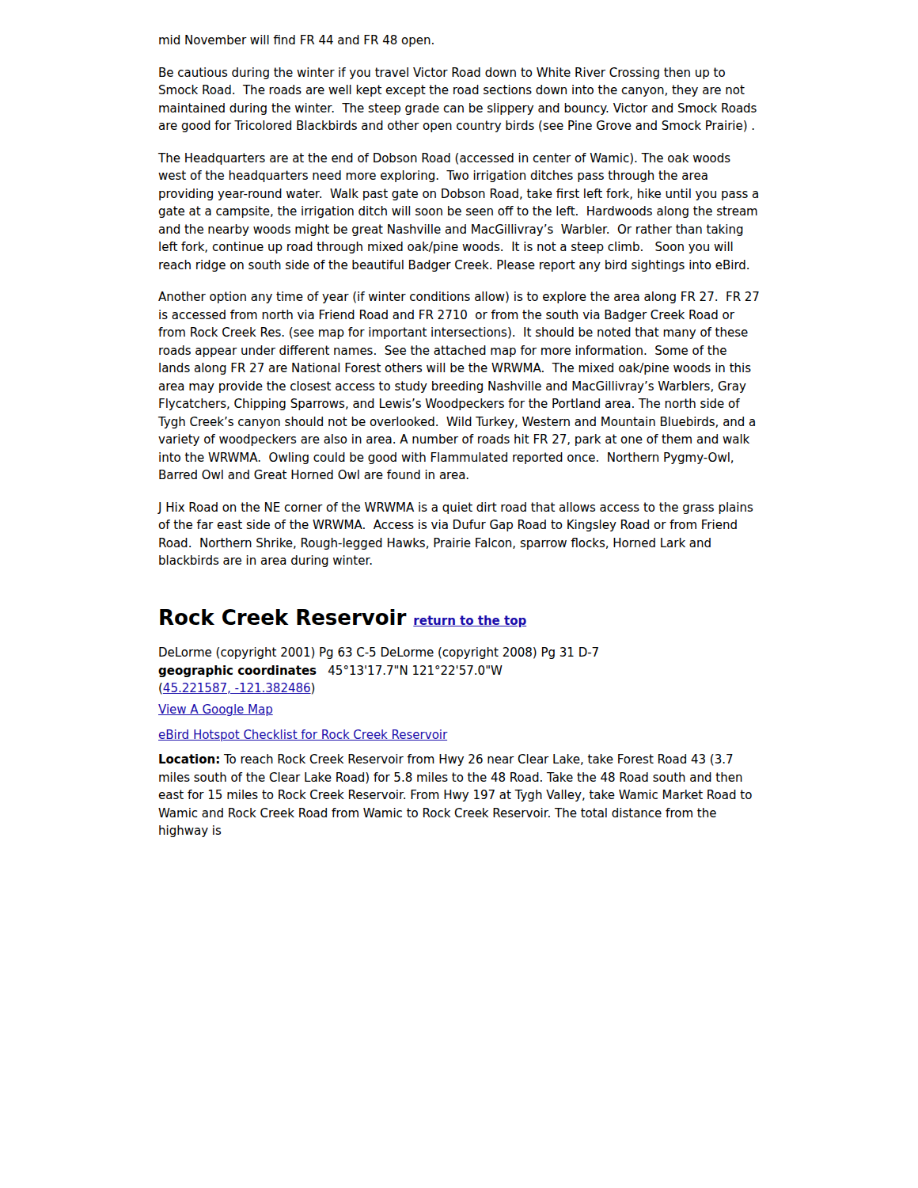mid November will find FR 44 and FR 48 open.
Be cautious during the winter if you travel Victor Road down to White River Crossing then up to Smock Road. The roads are well kept except the road sections down into the canyon, they are not maintained during the winter. The steep grade can be slippery and bouncy. Victor and Smock Roads are good for Tricolored Blackbirds and other open country birds (see Pine Grove and Smock Prairie) .
The Headquarters are at the end of Dobson Road (accessed in center of Wamic). The oak woods west of the headquarters need more exploring. Two irrigation ditches pass through the area providing year-round water. Walk past gate on Dobson Road, take first left fork, hike until you pass a gate at a campsite, the irrigation ditch will soon be seen off to the left. Hardwoods along the stream and the nearby woods might be great Nashville and MacGillivray’s Warbler. Or rather than taking left fork, continue up road through mixed oak/pine woods. It is not a steep climb. Soon you will reach ridge on south side of the beautiful Badger Creek. Please report any bird sightings into eBird.
Another option any time of year (if winter conditions allow) is to explore the area along FR 27. FR 27 is accessed from north via Friend Road and FR 2710 or from the south via Badger Creek Road or from Rock Creek Res. (see map for important intersections). It should be noted that many of these roads appear under different names. See the attached map for more information. Some of the lands along FR 27 are National Forest others will be the WRWMA. The mixed oak/pine woods in this area may provide the closest access to study breeding Nashville and MacGillivray’s Warblers, Gray Flycatchers, Chipping Sparrows, and Lewis’s Woodpeckers for the Portland area. The north side of Tygh Creek’s canyon should not be overlooked. Wild Turkey, Western and Mountain Bluebirds, and a variety of woodpeckers are also in area. A number of roads hit FR 27, park at one of them and walk into the WRWMA. Owling could be good with Flammulated reported once. Northern Pygmy-Owl, Barred Owl and Great Horned Owl are found in area.
J Hix Road on the NE corner of the WRWMA is a quiet dirt road that allows access to the grass plains of the far east side of the WRWMA. Access is via Dufur Gap Road to Kingsley Road or from Friend Road. Northern Shrike, Rough-legged Hawks, Prairie Falcon, sparrow flocks, Horned Lark and blackbirds are in area during winter.
Rock Creek Reservoir return to the top
DeLorme (copyright 2001) Pg 63 C-5 DeLorme (copyright 2008) Pg 31 D-7
geographic coordinates 45°13'17.7"N 121°22'57.0"W
(45.221587, -121.382486)
View A Google Map
eBird Hotspot Checklist for Rock Creek Reservoir
Location: To reach Rock Creek Reservoir from Hwy 26 near Clear Lake, take Forest Road 43 (3.7 miles south of the Clear Lake Road) for 5.8 miles to the 48 Road. Take the 48 Road south and then east for 15 miles to Rock Creek Reservoir. From Hwy 197 at Tygh Valley, take Wamic Market Road to Wamic and Rock Creek Road from Wamic to Rock Creek Reservoir. The total distance from the highway is